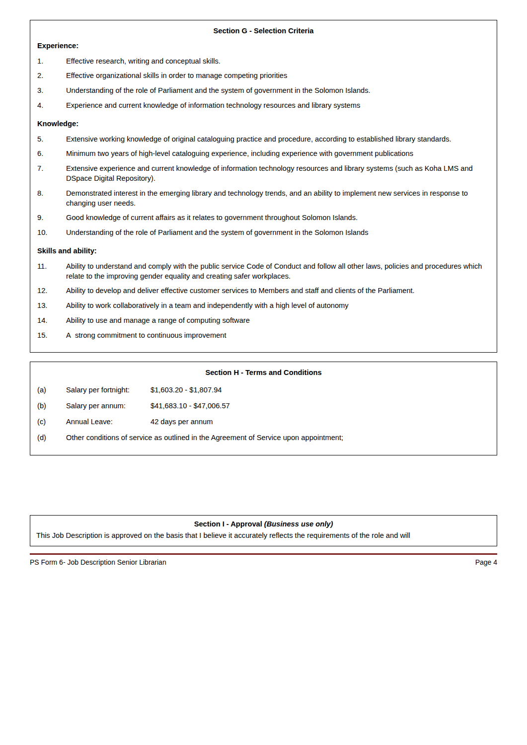Section G - Selection Criteria
Experience:
| 1. | Effective research, writing and conceptual skills. |
| 2. | Effective organizational skills in order to manage competing priorities |
| 3. | Understanding of the role of Parliament and the system of government in the Solomon Islands. |
| 4. | Experience and current knowledge of information technology resources and library systems |
Knowledge:
| 5. | Extensive working knowledge of original cataloguing practice and procedure, according to established library standards. |
| 6. | Minimum two years of high-level cataloguing experience, including experience with government publications |
| 7. | Extensive experience and current knowledge of information technology resources and library systems (such as Koha LMS and DSpace Digital Repository). |
| 8. | Demonstrated interest in the emerging library and technology trends, and an ability to implement new services in response to changing user needs. |
| 9. | Good knowledge of current affairs as it relates to government throughout Solomon Islands. |
| 10. | Understanding of the role of Parliament and the system of government in the Solomon Islands |
Skills and ability:
| 11. | Ability to understand and comply with the public service Code of Conduct and follow all other laws, policies and procedures which relate to the improving gender equality and creating safer workplaces. |
| 12. | Ability to develop and deliver effective customer services to Members and staff and clients of the Parliament. |
| 13. | Ability to work collaboratively in a team and independently with a high level of autonomy |
| 14. | Ability to use and manage a range of computing software |
| 15. | A strong commitment to continuous improvement |
Section H - Terms and Conditions
| (a) | Salary per fortnight: | $1,603.20 - $1,807.94 |
| (b) | Salary per annum: | $41,683.10 - $47,006.57 |
| (c) | Annual Leave: | 42 days per annum |
| (d) | Other conditions of service as outlined in the Agreement of Service upon appointment; |
Section I - Approval (Business use only)
This Job Description is approved on the basis that I believe it accurately reflects the requirements of the role and will
PS Form 6- Job Description Senior Librarian Page 4